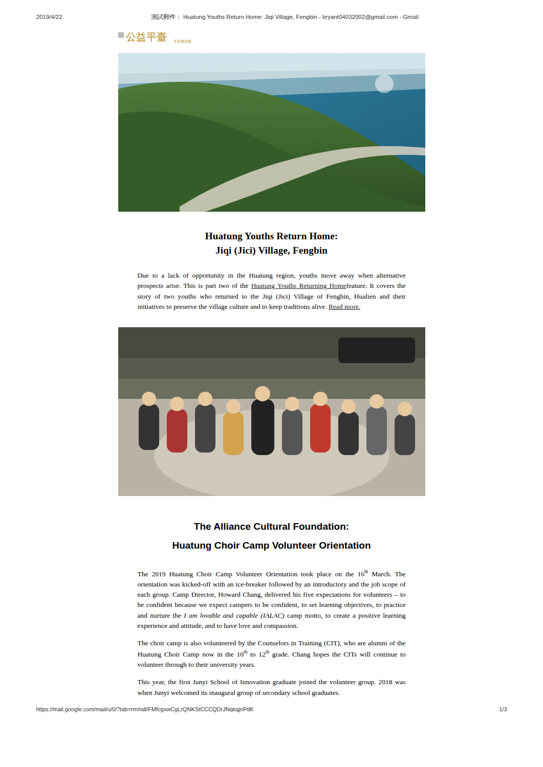2019/4/22
測試郵件： Huatung Youths Return Home: Jiqi Village, Fengbin - bryant04032002@gmail.com - Gmail
Huatung Youths Return Home:
Jiqi (Jici) Village, Fengbin
Due to a lack of opportunity in the Huatung region, youths move away when alternative prospects arise. This is part two of the Huatung Youths Returning Homefeature. It covers the story of two youths who returned to the Jiqi (Jici) Village of Fengbin, Hualien and their initiatives to preserve the village culture and to keep traditions alive. Read more.
The Alliance Cultural Foundation:
Huatung Choir Camp Volunteer Orientation
The 2019 Huatung Choir Camp Volunteer Orientation took place on the 16th March. The orientation was kicked-off with an ice-breaker followed by an introductory and the job scope of each group. Camp Director, Howard Chang, delivered his five expectations for volunteers – to be confident because we expect campers to be confident, to set learning objectives, to practice and nurture the I am lovable and capable (IALAC) camp motto, to create a positive learning experience and attitude, and to have love and compassion.
The choir camp is also volunteered by the Counselors in Training (CIT), who are alumni of the Huatung Choir Camp now in the 10th to 12th grade. Chang hopes the CITs will continue to volunteer through to their university years.
This year, the first Junyi School of Innovation graduate joined the volunteer group. 2018 was when Junyi welcomed its inaugural group of secondary school graduates.
https://mail.google.com/mail/u/0/?tab=rm#all/FMfcgxwCgLrQNKStCCCQDrJNqkqjnPdK
1/3